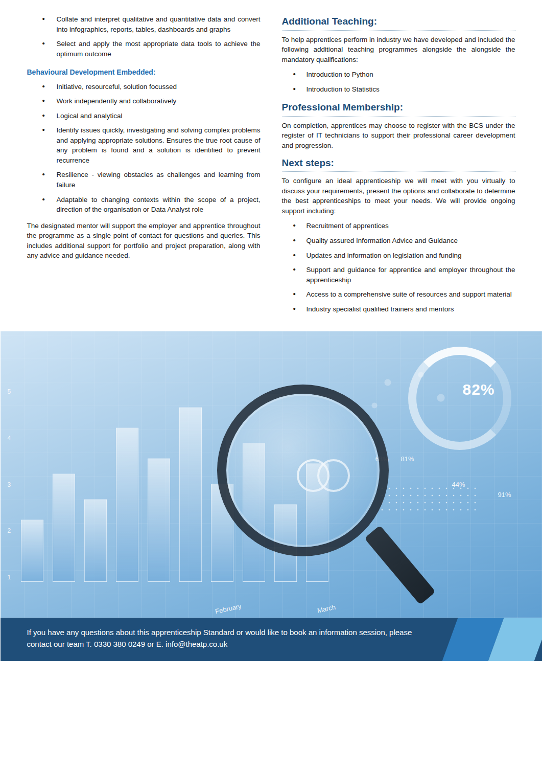Collate and interpret qualitative and quantitative data and convert into infographics, reports, tables, dashboards and graphs
Select and apply the most appropriate data tools to achieve the optimum outcome
Behavioural Development Embedded:
Initiative, resourceful, solution focussed
Work independently and collaboratively
Logical and analytical
Identify issues quickly, investigating and solving complex problems and applying appropriate solutions. Ensures the true root cause of any problem is found and a solution is identified to prevent recurrence
Resilience - viewing obstacles as challenges and learning from failure
Adaptable to changing contexts within the scope of a project, direction of the organisation or Data Analyst role
The designated mentor will support the employer and apprentice throughout the programme as a single point of contact for questions and queries. This includes additional support for portfolio and project preparation, along with any advice and guidance needed.
Additional Teaching:
To help apprentices perform in industry we have developed and included the following additional teaching programmes alongside the alongside the mandatory qualifications:
Introduction to Python
Introduction to Statistics
Professional Membership:
On completion, apprentices may choose to register with the BCS under the register of IT technicians to support their professional career development and progression.
Next steps:
To configure an ideal apprenticeship we will meet with you virtually to discuss your requirements, present the options and collaborate to determine the best apprenticeships to meet your needs. We will provide ongoing support including:
Recruitment of apprentices
Quality assured Information Advice and Guidance
Updates and information on legislation and funding
Support and guidance for apprentice and employer throughout the apprenticeship
Access to a comprehensive suite of resources and support material
Industry specialist qualified trainers and mentors
82%
5 4 3 2 1
68%
81%
44%
91%
February March
If you have any questions about this apprenticeship Standard or would like to book an information session, please contact our team T. 0330 380 0249 or E. info@theatp.co.uk